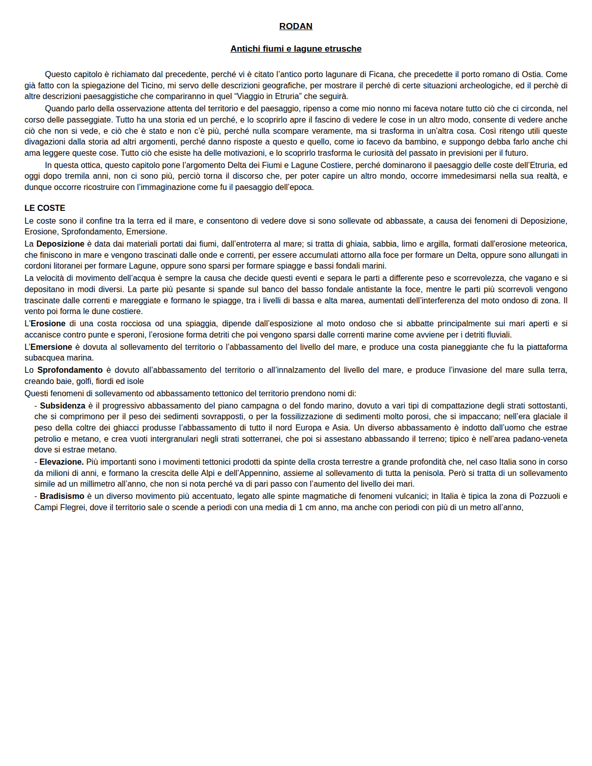RODAN
Antichi fiumi e lagune etrusche
Questo capitolo è richiamato dal precedente, perché vi è citato l’antico porto lagunare di Ficana, che precedette il porto romano di Ostia. Come già fatto con la spiegazione del Ticino, mi servo delle descrizioni geografiche, per mostrare il perché di certe situazioni archeologiche, ed il perchè di altre descrizioni paesaggistiche che compariranno in quel “Viaggio in Etruria” che seguirà.
Quando parlo della osservazione attenta del territorio e del paesaggio, ripenso a come mio nonno mi faceva notare tutto ciò che ci circonda, nel corso delle passeggiate. Tutto ha una storia ed un perché, e lo scoprirlo apre il fascino di vedere le cose in un altro modo, consente di vedere anche ciò che non si vede, e ciò che è stato e non c’è più, perché nulla scompare veramente, ma si trasforma in un’altra cosa. Così ritengo utili queste divagazioni dalla storia ad altri argomenti, perché danno risposte a questo e quello, come io facevo da bambino, e suppongo debba farlo anche chi ama leggere queste cose. Tutto ciò che esiste ha delle motivazioni, e lo scoprirlo trasforma le curiosità del passato in previsioni per il futuro.
In questa ottica, questo capitolo pone l’argomento Delta dei Fiumi e Lagune Costiere, perché dominarono il paesaggio delle coste dell’Etruria, ed oggi dopo tremila anni, non ci sono più, perciò torna il discorso che, per poter capire un altro mondo, occorre immedesimarsi nella sua realtà, e dunque occorre ricostruire con l’immaginazione come fu il paesaggio dell’epoca.
LE COSTE
Le coste sono il confine tra la terra ed il mare, e consentono di vedere dove si sono sollevate od abbassate, a causa dei fenomeni di Deposizione, Erosione, Sprofondamento, Emersione.
La Deposizione è data dai materiali portati dai fiumi, dall’entroterra al mare; si tratta di ghiaia, sabbia, limo e argilla, formati dall'erosione meteorica, che finiscono in mare e vengono trascinati dalle onde e correnti, per essere accumulati attorno alla foce per formare un Delta, oppure sono allungati in cordoni litoranei per formare Lagune, oppure sono sparsi per formare spiagge e bassi fondali marini.
La velocità di movimento dell’acqua è sempre la causa che decide questi eventi e separa le parti a differente peso e scorrevolezza, che vagano e si depositano in modi diversi. La parte più pesante si spande sul banco del basso fondale antistante la foce, mentre le parti più scorrevoli vengono trascinate dalle correnti e mareggiate e formano le spiagge, tra i livelli di bassa e alta marea, aumentati dell’interferenza del moto ondoso di zona. Il vento poi forma le dune costiere.
L'Erosione di una costa rocciosa od una spiaggia, dipende dall’esposizione al moto ondoso che si abbatte principalmente sui mari aperti e si accanisce contro punte e speroni, l’erosione forma detriti che poi vengono sparsi dalle correnti marine come avviene per i detriti fluviali.
L’Emersione è dovuta al sollevamento del territorio o l’abbassamento del livello del mare, e produce una costa pianeggiante che fu la piattaforma subacquea marina.
Lo Sprofondamento è dovuto all’abbassamento del territorio o all’innalzamento del livello del mare, e produce l’invasione del mare sulla terra, creando baie, golfi, fiordi ed isole
Questi fenomeni di sollevamento od abbassamento tettonico del territorio prendono nomi di:
- Subsidenza è il progressivo abbassamento del piano campagna o del fondo marino, dovuto a vari tipi di compattazione degli strati sottostanti, che si comprimono per il peso dei sedimenti sovrapposti, o per la fossilizzazione di sedimenti molto porosi, che si impaccano; nell’era glaciale il peso della coltre dei ghiacci produsse l’abbassamento di tutto il nord Europa e Asia. Un diverso abbassamento è indotto dall’uomo che estrae petrolio e metano, e crea vuoti intergranulari negli strati sotterranei, che poi si assestano abbassando il terreno; tipico è nell’area padano-veneta dove si estrae metano.
- Elevazione. Più importanti sono i movimenti tettonici prodotti da spinte della crosta terrestre a grande profondità che, nel caso Italia sono in corso da milioni di anni, e formano la crescita delle Alpi e dell’Appennino, assieme al sollevamento di tutta la penisola. Però si tratta di un sollevamento simile ad un millimetro all’anno, che non si nota perché va di pari passo con l’aumento del livello dei mari.
- Bradisismo è un diverso movimento più accentuato, legato alle spinte magmatiche di fenomeni vulcanici; in Italia è tipica la zona di Pozzuoli e Campi Flegrei, dove il territorio sale o scende a periodi con una media di 1 cm anno, ma anche con periodi con più di un metro all’anno,